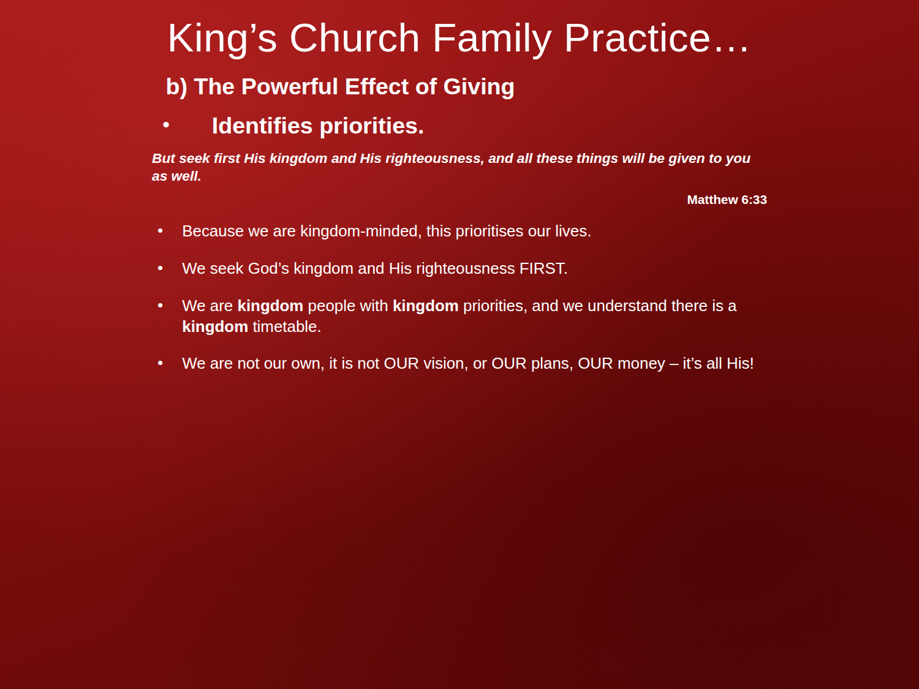King’s Church Family Practice…
b) The Powerful Effect of Giving
Identifies priorities.
But seek first His kingdom and His righteousness, and all these things will be given to you as well.
Matthew 6:33
Because we are kingdom-minded, this prioritises our lives.
We seek God’s kingdom and His righteousness FIRST.
We are kingdom people with kingdom priorities, and we understand there is a kingdom timetable.
We are not our own, it is not OUR vision, or OUR plans, OUR money – it’s all His!